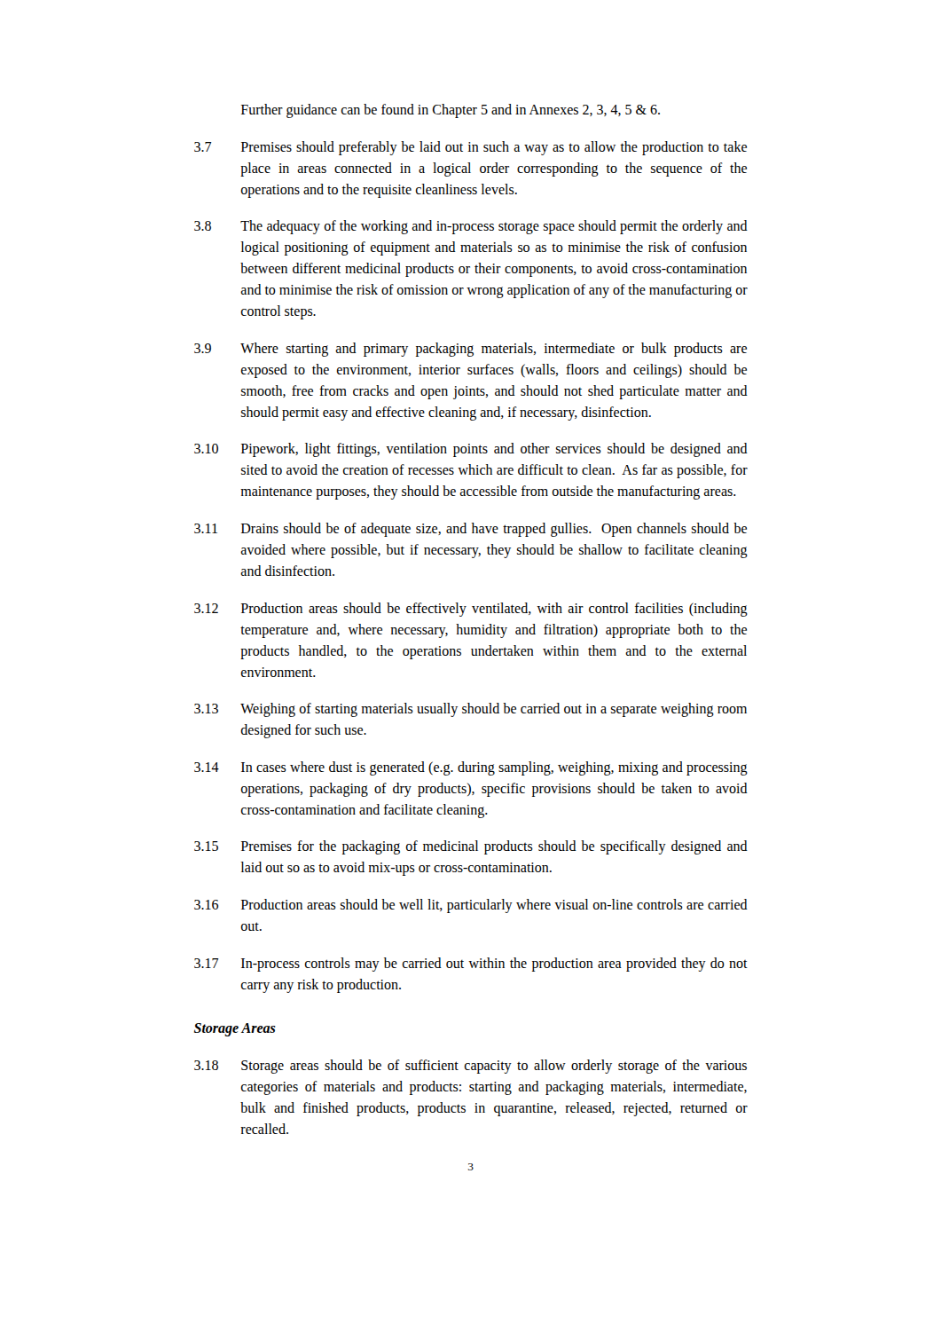Further guidance can be found in Chapter 5 and in Annexes 2, 3, 4, 5 & 6.
3.7
Premises should preferably be laid out in such a way as to allow the production to take place in areas connected in a logical order corresponding to the sequence of the operations and to the requisite cleanliness levels.
3.8
The adequacy of the working and in-process storage space should permit the orderly and logical positioning of equipment and materials so as to minimise the risk of confusion between different medicinal products or their components, to avoid cross-contamination and to minimise the risk of omission or wrong application of any of the manufacturing or control steps.
3.9
Where starting and primary packaging materials, intermediate or bulk products are exposed to the environment, interior surfaces (walls, floors and ceilings) should be smooth, free from cracks and open joints, and should not shed particulate matter and should permit easy and effective cleaning and, if necessary, disinfection.
3.10
Pipework, light fittings, ventilation points and other services should be designed and sited to avoid the creation of recesses which are difficult to clean. As far as possible, for maintenance purposes, they should be accessible from outside the manufacturing areas.
3.11
Drains should be of adequate size, and have trapped gullies. Open channels should be avoided where possible, but if necessary, they should be shallow to facilitate cleaning and disinfection.
3.12
Production areas should be effectively ventilated, with air control facilities (including temperature and, where necessary, humidity and filtration) appropriate both to the products handled, to the operations undertaken within them and to the external environment.
3.13
Weighing of starting materials usually should be carried out in a separate weighing room designed for such use.
3.14
In cases where dust is generated (e.g. during sampling, weighing, mixing and processing operations, packaging of dry products), specific provisions should be taken to avoid cross-contamination and facilitate cleaning.
3.15
Premises for the packaging of medicinal products should be specifically designed and laid out so as to avoid mix-ups or cross-contamination.
3.16
Production areas should be well lit, particularly where visual on-line controls are carried out.
3.17
In-process controls may be carried out within the production area provided they do not carry any risk to production.
Storage Areas
3.18
Storage areas should be of sufficient capacity to allow orderly storage of the various categories of materials and products: starting and packaging materials, intermediate, bulk and finished products, products in quarantine, released, rejected, returned or recalled.
3